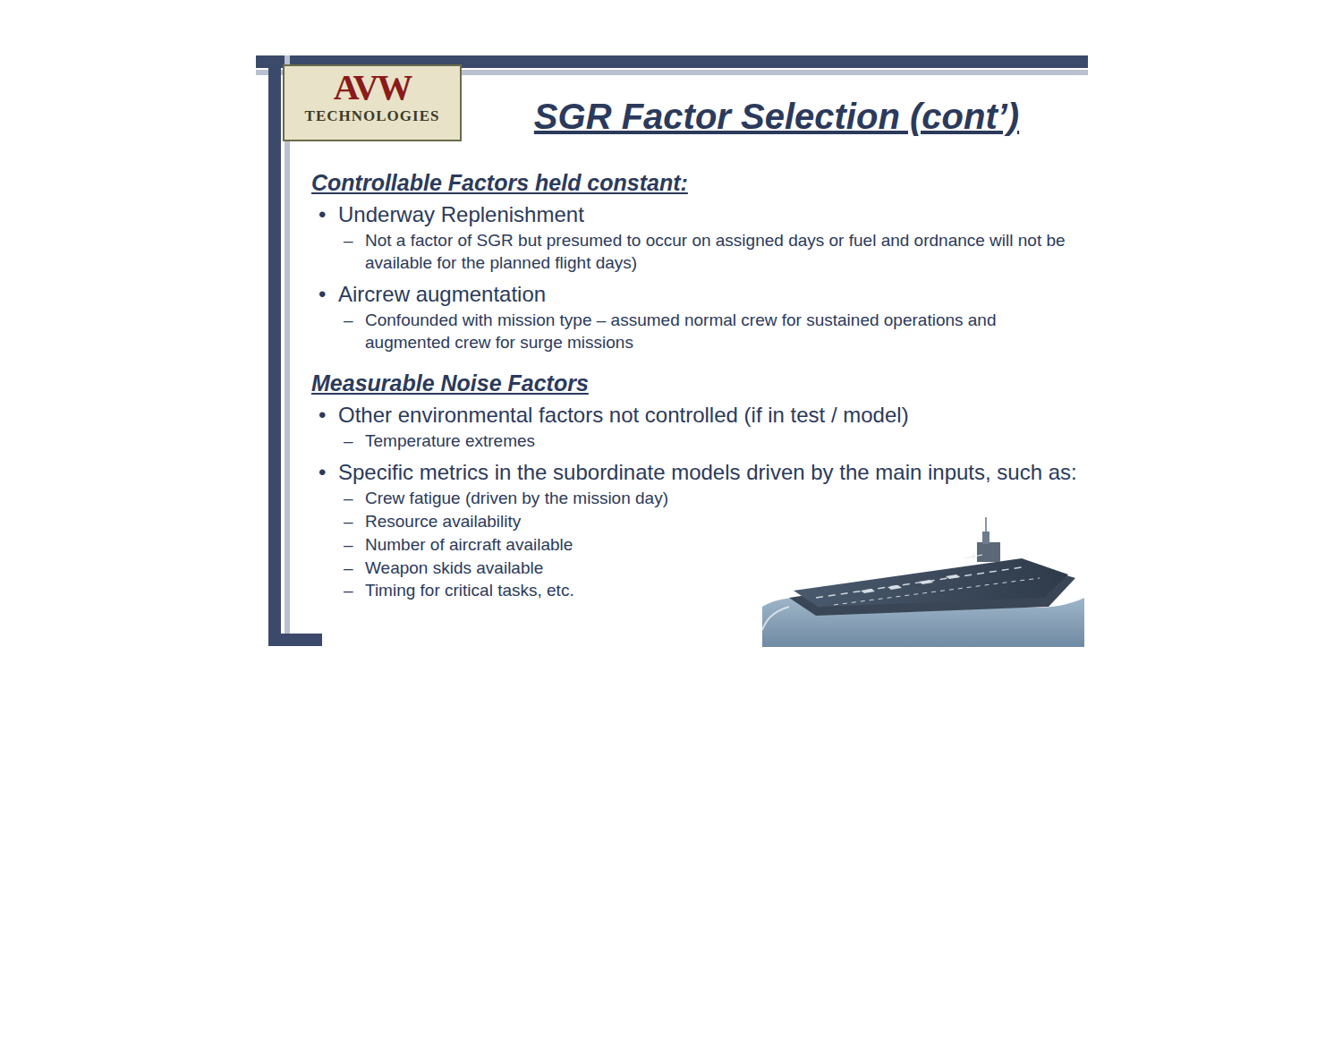AVW
TECHNOLOGIES
SGR Factor Selection (cont’)
Controllable Factors held constant:
Underway Replenishment
Not a factor of SGR but presumed to occur on assigned days or fuel and ordnance will not be available for the planned flight days)
Aircrew augmentation
Confounded with mission type – assumed normal crew for sustained operations and augmented crew for surge missions
Measurable Noise Factors
Other environmental factors not controlled (if in test / model)
Temperature extremes
Specific metrics in the subordinate models driven by the main inputs, such as:
Crew fatigue (driven by the mission day)
Resource availability
Number of aircraft available
Weapon skids available
Timing for critical tasks, etc.